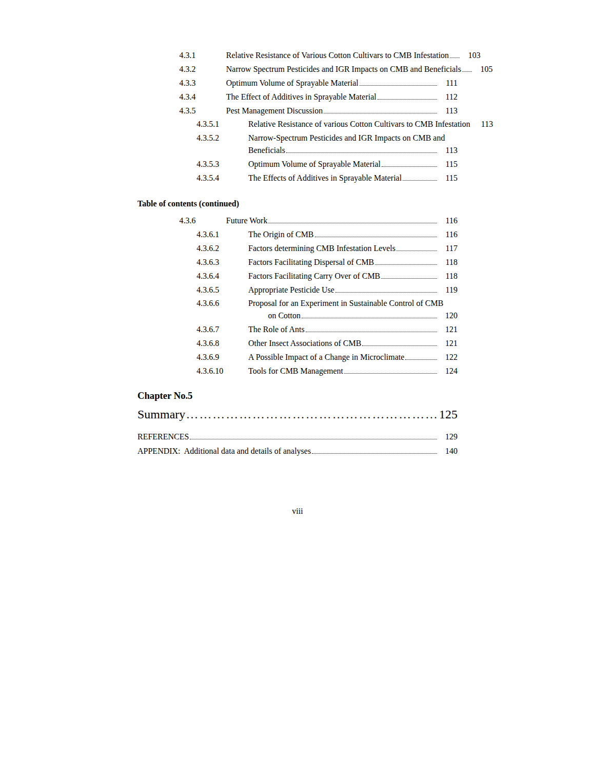4.3.1 Relative Resistance of Various Cotton Cultivars to CMB Infestation 103
4.3.2 Narrow Spectrum Pesticides and IGR Impacts on CMB and Beneficials 105
4.3.3 Optimum Volume of Sprayable Material 111
4.3.4 The Effect of Additives in Sprayable Material 112
4.3.5 Pest Management Discussion 113
4.3.5.1 Relative Resistance of various Cotton Cultivars to CMB Infestation 113
4.3.5.2 Narrow-Spectrum Pesticides and IGR Impacts on CMB and
Beneficials 113
4.3.5.3 Optimum Volume of Sprayable Material 115
4.3.5.4 The Effects of Additives in Sprayable Material 115
Table of contents (continued)
4.3.6 Future Work 116
4.3.6.1 The Origin of CMB 116
4.3.6.2 Factors determining CMB Infestation Levels 117
4.3.6.3 Factors Facilitating Dispersal of CMB 118
4.3.6.4 Factors Facilitating Carry Over of CMB 118
4.3.6.5 Appropriate Pesticide Use 119
4.3.6.6 Proposal for an Experiment in Sustainable Control of CMB
on Cotton 120
4.3.6.7 The Role of Ants 121
4.3.6.8 Other Insect Associations of CMB 121
4.3.6.9 A Possible Impact of a Change in Microclimate 122
4.3.6.10 Tools for CMB Management 124
Chapter No.5
Summary ………………………………………………………. 125
REFERENCES 129
APPENDIX: Additional data and details of analyses 140
viii